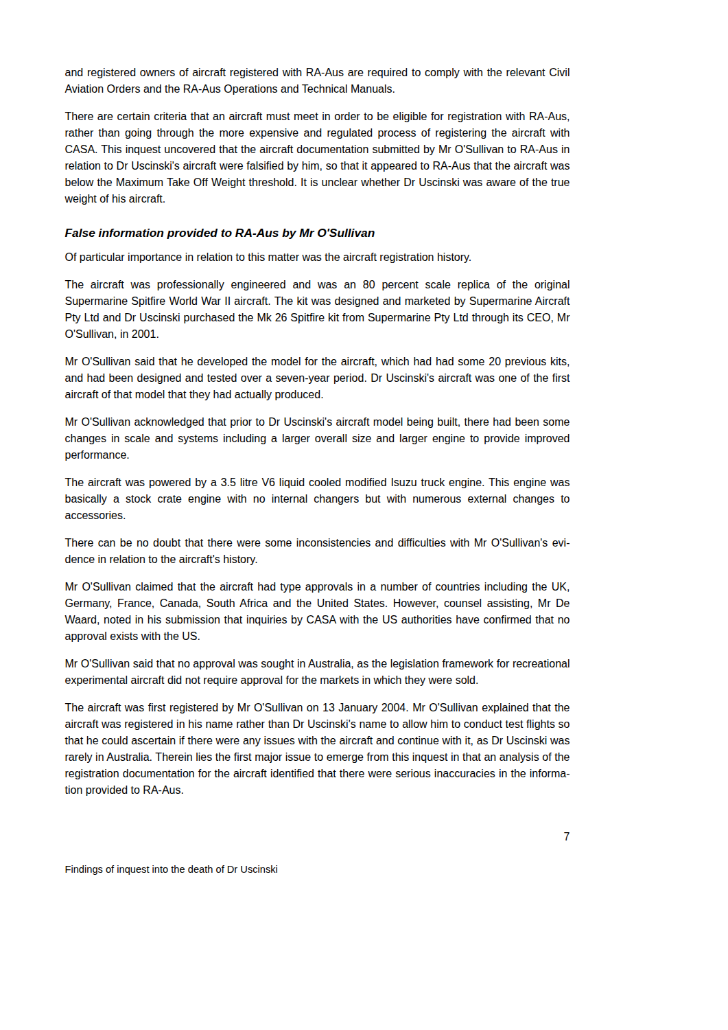and registered owners of aircraft registered with RA-Aus are required to comply with the relevant Civil Aviation Orders and the RA-Aus Operations and Technical Manuals.
There are certain criteria that an aircraft must meet in order to be eligible for registration with RA-Aus, rather than going through the more expensive and regulated process of registering the aircraft with CASA. This inquest uncovered that the aircraft documentation submitted by Mr O'Sullivan to RA-Aus in relation to Dr Uscinski's aircraft were falsified by him, so that it appeared to RA-Aus that the aircraft was below the Maximum Take Off Weight threshold. It is unclear whether Dr Uscinski was aware of the true weight of his aircraft.
False information provided to RA-Aus by Mr O'Sullivan
Of particular importance in relation to this matter was the aircraft registration history.
The aircraft was professionally engineered and was an 80 percent scale replica of the original Supermarine Spitfire World War II aircraft. The kit was designed and marketed by Supermarine Aircraft Pty Ltd and Dr Uscinski purchased the Mk 26 Spitfire kit from Supermarine Pty Ltd through its CEO, Mr O'Sullivan, in 2001.
Mr O'Sullivan said that he developed the model for the aircraft, which had had some 20 previous kits, and had been designed and tested over a seven-year period. Dr Uscinski's aircraft was one of the first aircraft of that model that they had actually produced.
Mr O'Sullivan acknowledged that prior to Dr Uscinski's aircraft model being built, there had been some changes in scale and systems including a larger overall size and larger engine to provide improved performance.
The aircraft was powered by a 3.5 litre V6 liquid cooled modified Isuzu truck engine. This engine was basically a stock crate engine with no internal changers but with numerous external changes to accessories.
There can be no doubt that there were some inconsistencies and difficulties with Mr O'Sullivan's evidence in relation to the aircraft's history.
Mr O'Sullivan claimed that the aircraft had type approvals in a number of countries including the UK, Germany, France, Canada, South Africa and the United States. However, counsel assisting, Mr De Waard, noted in his submission that inquiries by CASA with the US authorities have confirmed that no approval exists with the US.
Mr O'Sullivan said that no approval was sought in Australia, as the legislation framework for recreational experimental aircraft did not require approval for the markets in which they were sold.
The aircraft was first registered by Mr O'Sullivan on 13 January 2004. Mr O'Sullivan explained that the aircraft was registered in his name rather than Dr Uscinski's name to allow him to conduct test flights so that he could ascertain if there were any issues with the aircraft and continue with it, as Dr Uscinski was rarely in Australia. Therein lies the first major issue to emerge from this inquest in that an analysis of the registration documentation for the aircraft identified that there were serious inaccuracies in the information provided to RA-Aus.
7
Findings of inquest into the death of Dr Uscinski